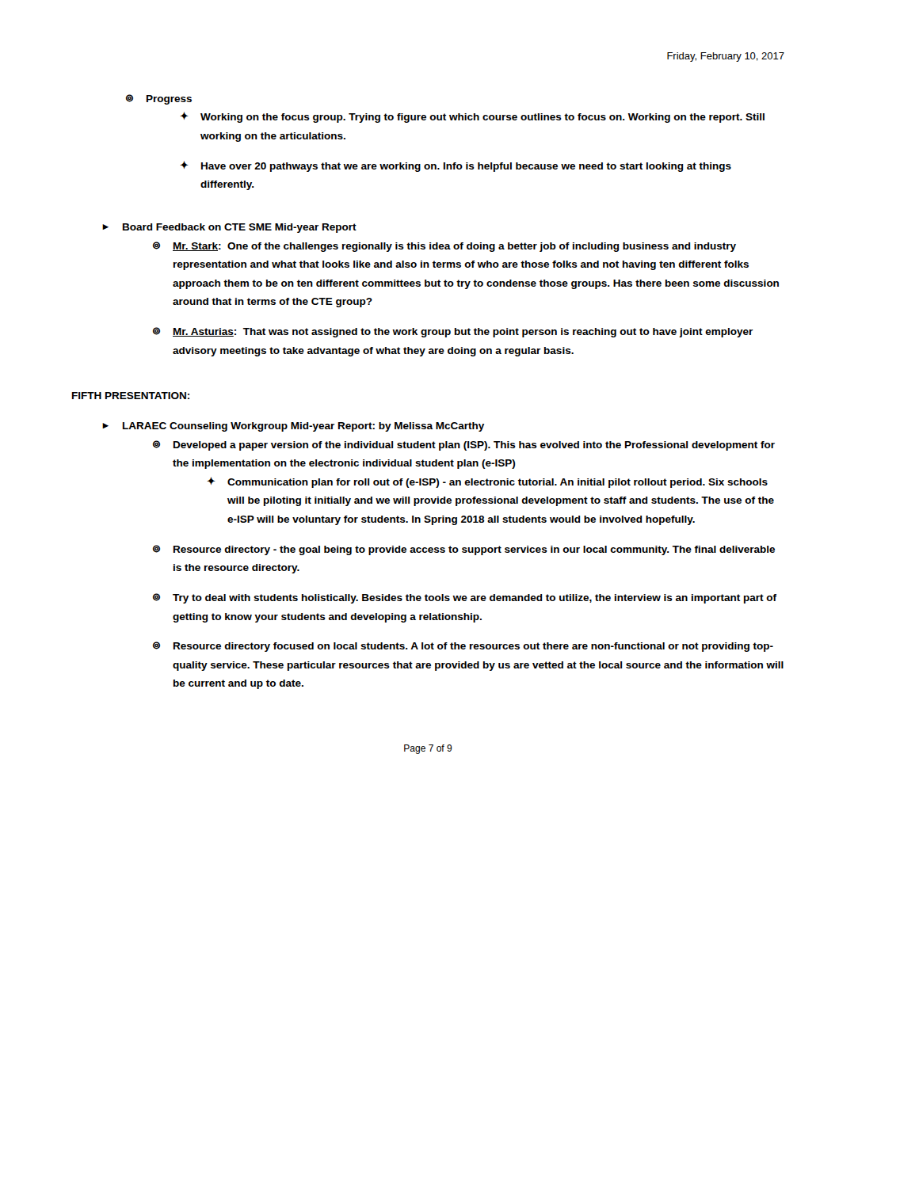Friday, February 10, 2017
Progress
Working on the focus group. Trying to figure out which course outlines to focus on. Working on the report. Still working on the articulations.
Have over 20 pathways that we are working on. Info is helpful because we need to start looking at things differently.
Board Feedback on CTE SME Mid-year Report
Mr. Stark: One of the challenges regionally is this idea of doing a better job of including business and industry representation and what that looks like and also in terms of who are those folks and not having ten different folks approach them to be on ten different committees but to try to condense those groups. Has there been some discussion around that in terms of the CTE group?
Mr. Asturias: That was not assigned to the work group but the point person is reaching out to have joint employer advisory meetings to take advantage of what they are doing on a regular basis.
FIFTH PRESENTATION:
LARAEC Counseling Workgroup Mid-year Report: by Melissa McCarthy
Developed a paper version of the individual student plan (ISP). This has evolved into the Professional development for the implementation on the electronic individual student plan (e-ISP)
Communication plan for roll out of (e-ISP) - an electronic tutorial. An initial pilot rollout period. Six schools will be piloting it initially and we will provide professional development to staff and students. The use of the e-ISP will be voluntary for students. In Spring 2018 all students would be involved hopefully.
Resource directory - the goal being to provide access to support services in our local community. The final deliverable is the resource directory.
Try to deal with students holistically. Besides the tools we are demanded to utilize, the interview is an important part of getting to know your students and developing a relationship.
Resource directory focused on local students. A lot of the resources out there are non-functional or not providing top-quality service. These particular resources that are provided by us are vetted at the local source and the information will be current and up to date.
Page 7 of 9